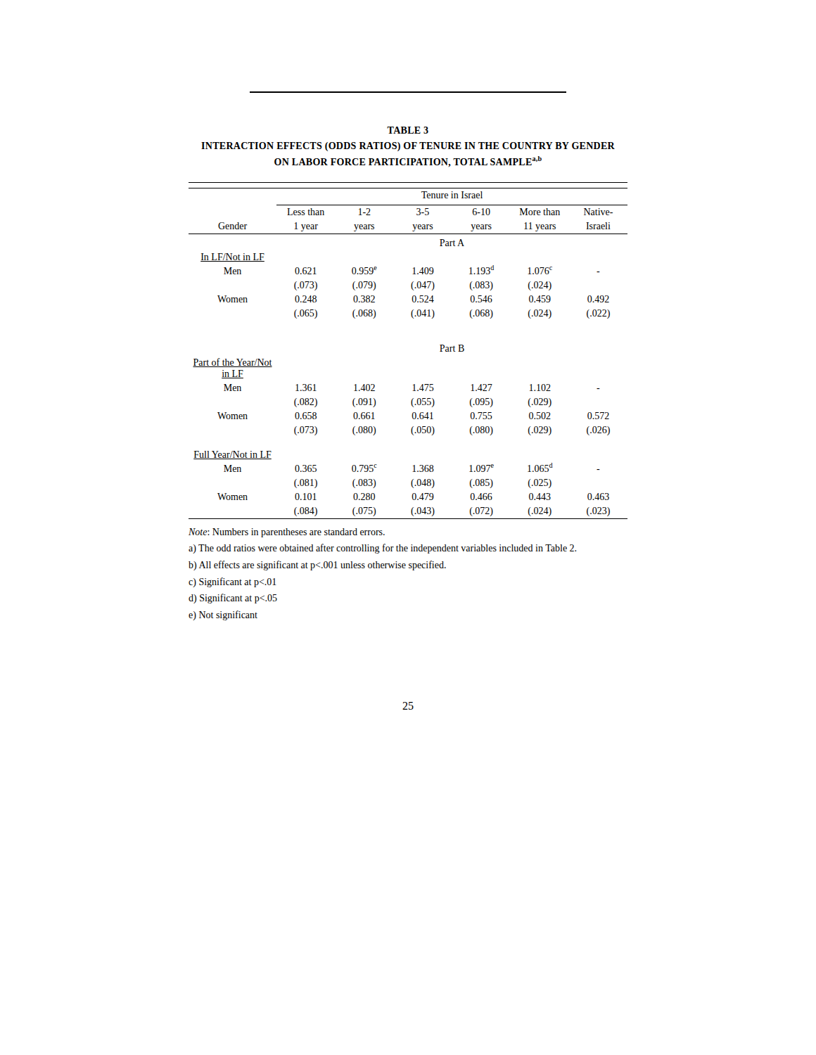TABLE 3 INTERACTION EFFECTS (ODDS RATIOS) OF TENURE IN THE COUNTRY BY GENDER ON LABOR FORCE PARTICIPATION, TOTAL SAMPLEa,b
| | Tenure in Israel |
| | Less than | 1-2 | 3-5 | 6-10 | More than | Native- |
| Gender | 1 year | years | years | years | 11 years | Israeli |
| | Part A |
| In LF/Not in LF | |
| Men | 0.621 | 0.959 e | 1.409 | 1.193 d | 1.076 c | - |
| | (.073) | (.079) | (.047) | (.083) | (.024) | |
| Women | 0.248 | 0.382 | 0.524 | 0.546 | 0.459 | 0.492 |
| | (.065) | (.068) | (.041) | (.068) | (.024) | (.022) |
| | Part B |
| Part of the Year/Not in LF | |
| Men | 1.361 | 1.402 | 1.475 | 1.427 | 1.102 | - |
| | (.082) | (.091) | (.055) | (.095) | (.029) | |
| Women | 0.658 | 0.661 | 0.641 | 0.755 | 0.502 | 0.572 |
| | (.073) | (.080) | (.050) | (.080) | (.029) | (.026) |
| Full Year/Not in LF | |
| Men | 0.365 | 0.795 c | 1.368 | 1.097 e | 1.065 d | - |
| | (.081) | (.083) | (.048) | (.085) | (.025) | |
| Women | 0.101 | 0.280 | 0.479 | 0.466 | 0.443 | 0.463 |
| | (.084) | (.075) | (.043) | (.072) | (.024) | (.023) |
Note: Numbers in parentheses are standard errors.
a) The odd ratios were obtained after controlling for the independent variables included in Table 2.
b) All effects are significant at p<.001 unless otherwise specified.
c) Significant at p<.01
d) Significant at p<.05
e) Not significant
25